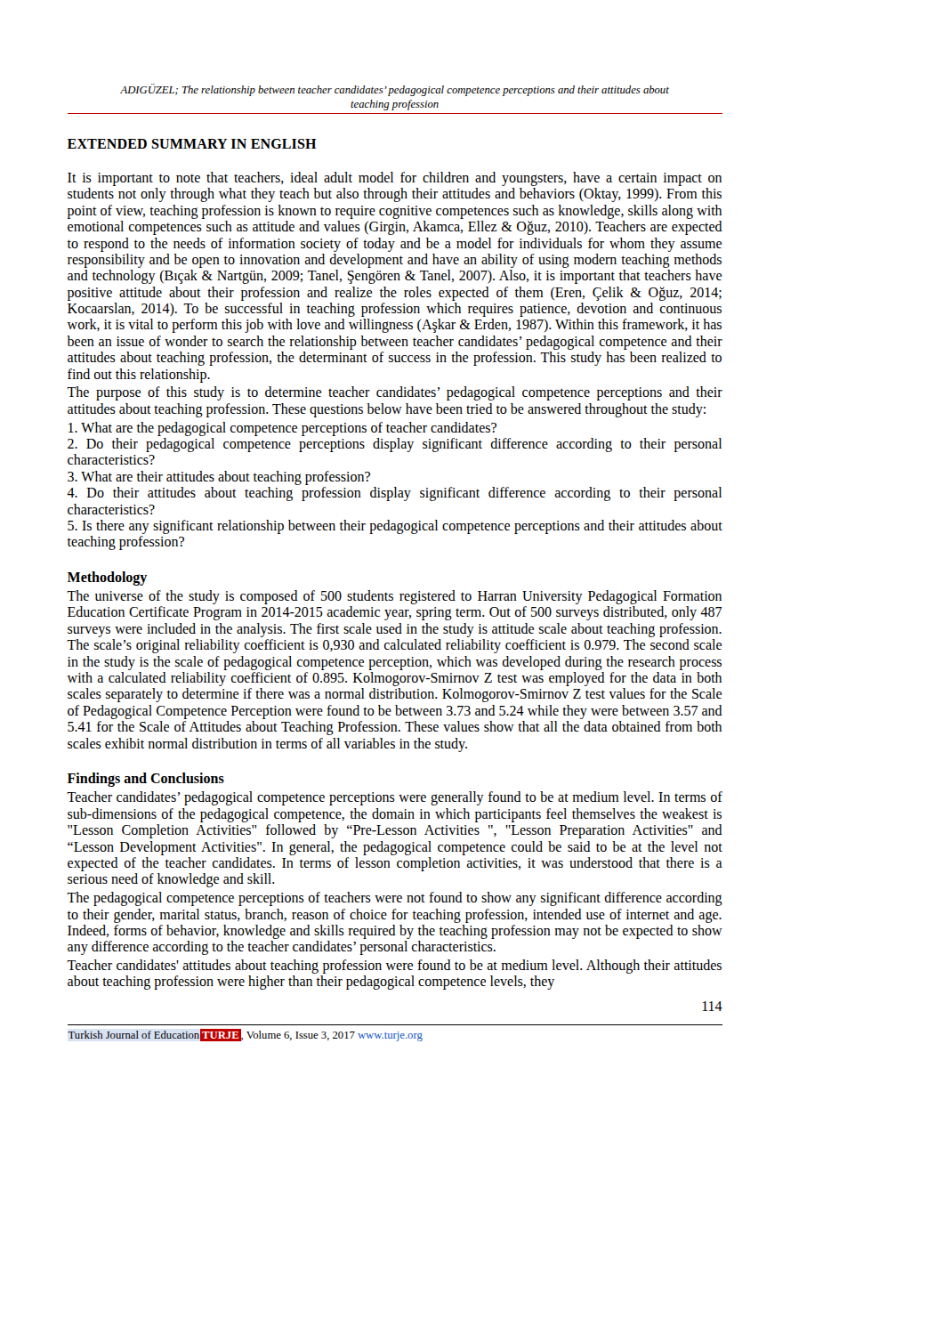ADIGÜZEL; The relationship between teacher candidates’ pedagogical competence perceptions and their attitudes about
teaching profession
EXTENDED SUMMARY IN ENGLISH
It is important to note that teachers, ideal adult model for children and youngsters, have a certain impact on students not only through what they teach but also through their attitudes and behaviors (Oktay, 1999). From this point of view, teaching profession is known to require cognitive competences such as knowledge, skills along with emotional competences such as attitude and values (Girgin, Akamca, Ellez & Oğuz, 2010). Teachers are expected to respond to the needs of information society of today and be a model for individuals for whom they assume responsibility and be open to innovation and development and have an ability of using modern teaching methods and technology (Bıçak & Nartgün, 2009; Tanel, Şengören & Tanel, 2007). Also, it is important that teachers have positive attitude about their profession and realize the roles expected of them (Eren, Çelik & Oğuz, 2014; Kocaarslan, 2014). To be successful in teaching profession which requires patience, devotion and continuous work, it is vital to perform this job with love and willingness (Aşkar & Erden, 1987). Within this framework, it has been an issue of wonder to search the relationship between teacher candidates’ pedagogical competence and their attitudes about teaching profession, the determinant of success in the profession. This study has been realized to find out this relationship.
The purpose of this study is to determine teacher candidates’ pedagogical competence perceptions and their attitudes about teaching profession. These questions below have been tried to be answered throughout the study:
1. What are the pedagogical competence perceptions of teacher candidates?
2. Do their pedagogical competence perceptions display significant difference according to their personal characteristics?
3. What are their attitudes about teaching profession?
4. Do their attitudes about teaching profession display significant difference according to their personal characteristics?
5. Is there any significant relationship between their pedagogical competence perceptions and their attitudes about teaching profession?
Methodology
The universe of the study is composed of 500 students registered to Harran University Pedagogical Formation Education Certificate Program in 2014-2015 academic year, spring term. Out of 500 surveys distributed, only 487 surveys were included in the analysis. The first scale used in the study is attitude scale about teaching profession. The scale’s original reliability coefficient is 0,930 and calculated reliability coefficient is 0.979. The second scale in the study is the scale of pedagogical competence perception, which was developed during the research process with a calculated reliability coefficient of 0.895. Kolmogorov-Smirnov Z test was employed for the data in both scales separately to determine if there was a normal distribution. Kolmogorov-Smirnov Z test values for the Scale of Pedagogical Competence Perception were found to be between 3.73 and 5.24 while they were between 3.57 and 5.41 for the Scale of Attitudes about Teaching Profession. These values show that all the data obtained from both scales exhibit normal distribution in terms of all variables in the study.
Findings and Conclusions
Teacher candidates’ pedagogical competence perceptions were generally found to be at medium level. In terms of sub-dimensions of the pedagogical competence, the domain in which participants feel themselves the weakest is "Lesson Completion Activities" followed by “Pre-Lesson Activities ", "Lesson Preparation Activities" and “Lesson Development Activities". In general, the pedagogical competence could be said to be at the level not expected of the teacher candidates. In terms of lesson completion activities, it was understood that there is a serious need of knowledge and skill.
The pedagogical competence perceptions of teachers were not found to show any significant difference according to their gender, marital status, branch, reason of choice for teaching profession, intended use of internet and age. Indeed, forms of behavior, knowledge and skills required by the teaching profession may not be expected to show any difference according to the teacher candidates’ personal characteristics.
Teacher candidates' attitudes about teaching profession were found to be at medium level. Although their attitudes about teaching profession were higher than their pedagogical competence levels, they
114
Turkish Journal of Education TURJE, Volume 6, Issue 3, 2017 www.turje.org